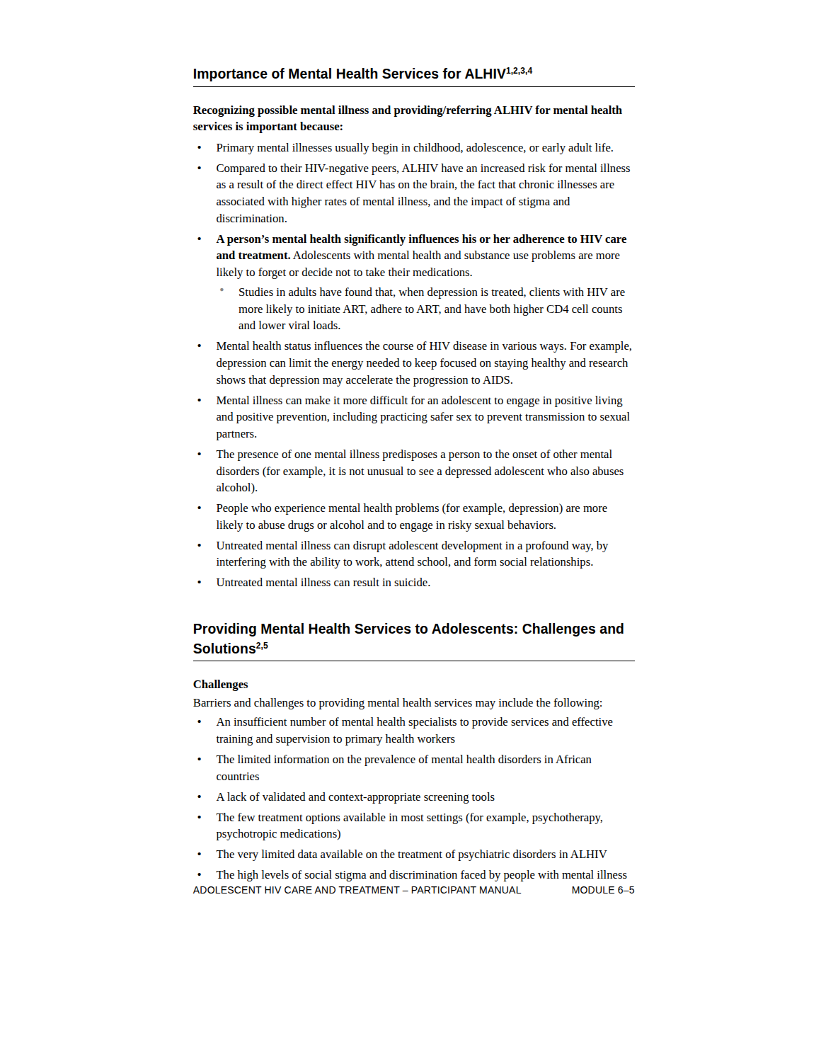Importance of Mental Health Services for ALHIV1,2,3,4
Recognizing possible mental illness and providing/referring ALHIV for mental health services is important because:
Primary mental illnesses usually begin in childhood, adolescence, or early adult life.
Compared to their HIV-negative peers, ALHIV have an increased risk for mental illness as a result of the direct effect HIV has on the brain, the fact that chronic illnesses are associated with higher rates of mental illness, and the impact of stigma and discrimination.
A person’s mental health significantly influences his or her adherence to HIV care and treatment. Adolescents with mental health and substance use problems are more likely to forget or decide not to take their medications.
Studies in adults have found that, when depression is treated, clients with HIV are more likely to initiate ART, adhere to ART, and have both higher CD4 cell counts and lower viral loads.
Mental health status influences the course of HIV disease in various ways. For example, depression can limit the energy needed to keep focused on staying healthy and research shows that depression may accelerate the progression to AIDS.
Mental illness can make it more difficult for an adolescent to engage in positive living and positive prevention, including practicing safer sex to prevent transmission to sexual partners.
The presence of one mental illness predisposes a person to the onset of other mental disorders (for example, it is not unusual to see a depressed adolescent who also abuses alcohol).
People who experience mental health problems (for example, depression) are more likely to abuse drugs or alcohol and to engage in risky sexual behaviors.
Untreated mental illness can disrupt adolescent development in a profound way, by interfering with the ability to work, attend school, and form social relationships.
Untreated mental illness can result in suicide.
Providing Mental Health Services to Adolescents: Challenges and Solutions2,5
Challenges
Barriers and challenges to providing mental health services may include the following:
An insufficient number of mental health specialists to provide services and effective training and supervision to primary health workers
The limited information on the prevalence of mental health disorders in African countries
A lack of validated and context-appropriate screening tools
The few treatment options available in most settings (for example, psychotherapy, psychotropic medications)
The very limited data available on the treatment of psychiatric disorders in ALHIV
The high levels of social stigma and discrimination faced by people with mental illness
Adolescent HIV Care and Treatment – Participant Manual Module 6–5